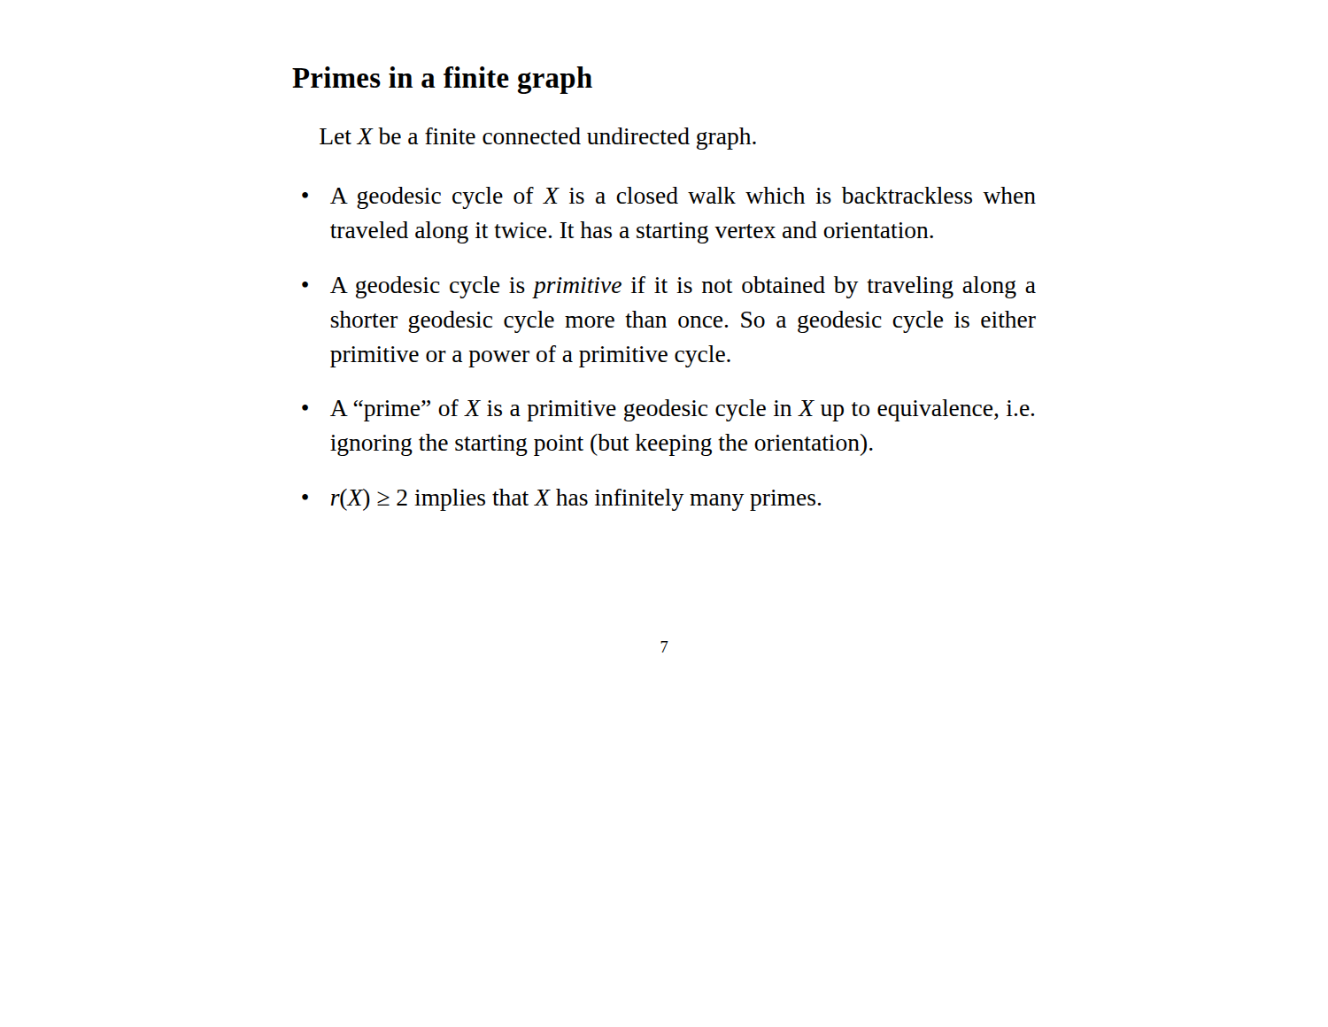Primes in a finite graph
Let X be a finite connected undirected graph.
A geodesic cycle of X is a closed walk which is backtrackless when traveled along it twice. It has a starting vertex and orientation.
A geodesic cycle is primitive if it is not obtained by traveling along a shorter geodesic cycle more than once. So a geodesic cycle is either primitive or a power of a primitive cycle.
A “prime” of X is a primitive geodesic cycle in X up to equivalence, i.e. ignoring the starting point (but keeping the orientation).
r(X) ≥ 2 implies that X has infinitely many primes.
7